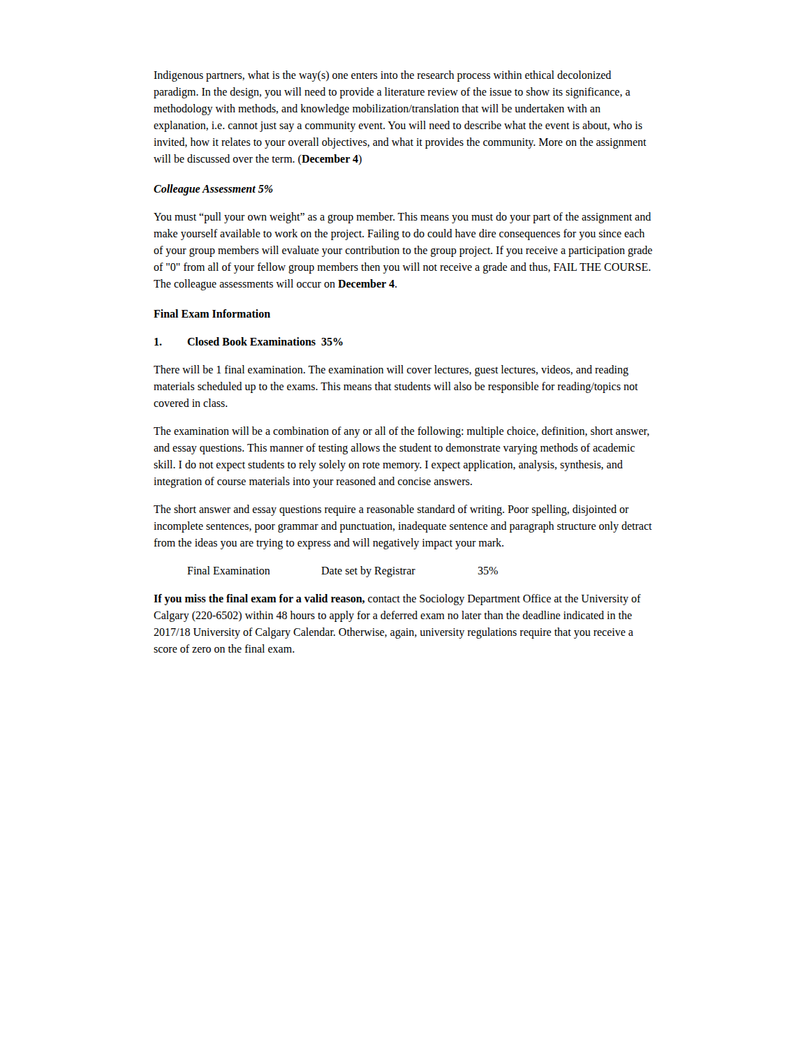Indigenous partners, what is the way(s) one enters into the research process within ethical decolonized paradigm. In the design, you will need to provide a literature review of the issue to show its significance, a methodology with methods, and knowledge mobilization/translation that will be undertaken with an explanation, i.e. cannot just say a community event. You will need to describe what the event is about, who is invited, how it relates to your overall objectives, and what it provides the community. More on the assignment will be discussed over the term. (December 4)
Colleague Assessment 5%
You must “pull your own weight” as a group member. This means you must do your part of the assignment and make yourself available to work on the project. Failing to do could have dire consequences for you since each of your group members will evaluate your contribution to the group project. If you receive a participation grade of "0" from all of your fellow group members then you will not receive a grade and thus, FAIL THE COURSE. The colleague assessments will occur on December 4.
Final Exam Information
1. Closed Book Examinations 35%
There will be 1 final examination. The examination will cover lectures, guest lectures, videos, and reading materials scheduled up to the exams. This means that students will also be responsible for reading/topics not covered in class.
The examination will be a combination of any or all of the following: multiple choice, definition, short answer, and essay questions. This manner of testing allows the student to demonstrate varying methods of academic skill. I do not expect students to rely solely on rote memory. I expect application, analysis, synthesis, and integration of course materials into your reasoned and concise answers.
The short answer and essay questions require a reasonable standard of writing. Poor spelling, disjointed or incomplete sentences, poor grammar and punctuation, inadequate sentence and paragraph structure only detract from the ideas you are trying to express and will negatively impact your mark.
Final Examination Date set by Registrar 35%
If you miss the final exam for a valid reason, contact the Sociology Department Office at the University of Calgary (220-6502) within 48 hours to apply for a deferred exam no later than the deadline indicated in the 2017/18 University of Calgary Calendar. Otherwise, again, university regulations require that you receive a score of zero on the final exam.